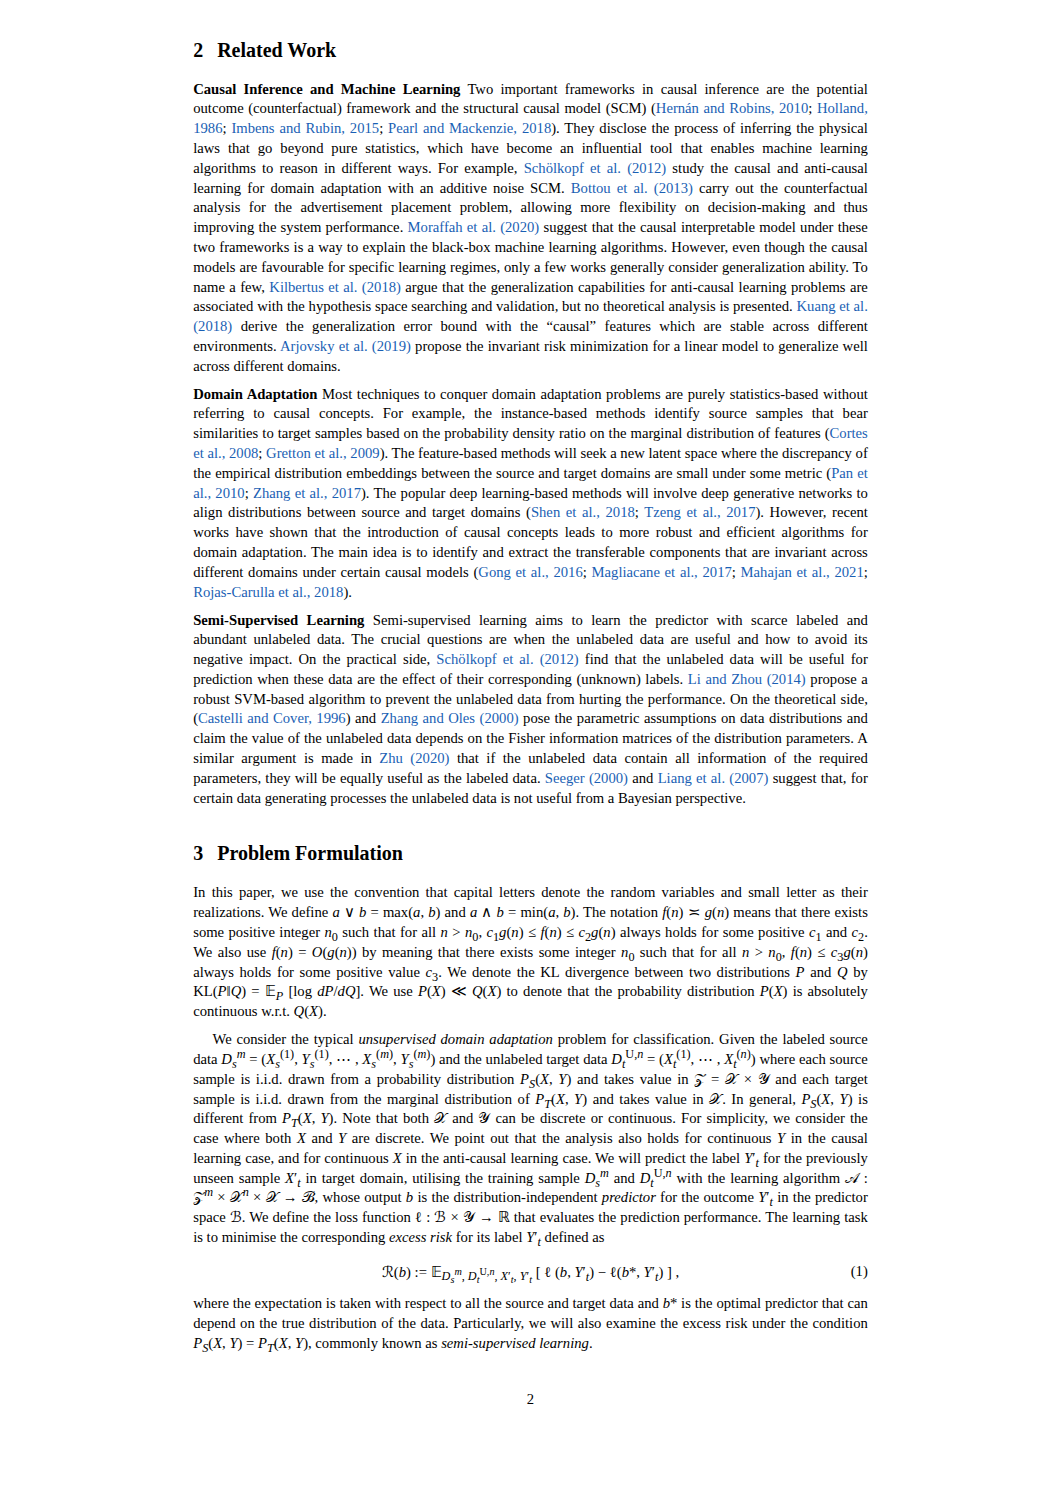2 Related Work
Causal Inference and Machine Learning Two important frameworks in causal inference are the potential outcome (counterfactual) framework and the structural causal model (SCM) (Hernán and Robins, 2010; Holland, 1986; Imbens and Rubin, 2015; Pearl and Mackenzie, 2018). They disclose the process of inferring the physical laws that go beyond pure statistics, which have become an influential tool that enables machine learning algorithms to reason in different ways. For example, Schölkopf et al. (2012) study the causal and anti-causal learning for domain adaptation with an additive noise SCM. Bottou et al. (2013) carry out the counterfactual analysis for the advertisement placement problem, allowing more flexibility on decision-making and thus improving the system performance. Moraffah et al. (2020) suggest that the causal interpretable model under these two frameworks is a way to explain the black-box machine learning algorithms. However, even though the causal models are favourable for specific learning regimes, only a few works generally consider generalization ability. To name a few, Kilbertus et al. (2018) argue that the generalization capabilities for anti-causal learning problems are associated with the hypothesis space searching and validation, but no theoretical analysis is presented. Kuang et al. (2018) derive the generalization error bound with the “causal” features which are stable across different environments. Arjovsky et al. (2019) propose the invariant risk minimization for a linear model to generalize well across different domains.
Domain Adaptation Most techniques to conquer domain adaptation problems are purely statistics-based without referring to causal concepts. For example, the instance-based methods identify source samples that bear similarities to target samples based on the probability density ratio on the marginal distribution of features (Cortes et al., 2008; Gretton et al., 2009). The feature-based methods will seek a new latent space where the discrepancy of the empirical distribution embeddings between the source and target domains are small under some metric (Pan et al., 2010; Zhang et al., 2017). The popular deep learning-based methods will involve deep generative networks to align distributions between source and target domains (Shen et al., 2018; Tzeng et al., 2017). However, recent works have shown that the introduction of causal concepts leads to more robust and efficient algorithms for domain adaptation. The main idea is to identify and extract the transferable components that are invariant across different domains under certain causal models (Gong et al., 2016; Magliacane et al., 2017; Mahajan et al., 2021; Rojas-Carulla et al., 2018).
Semi-Supervised Learning Semi-supervised learning aims to learn the predictor with scarce labeled and abundant unlabeled data. The crucial questions are when the unlabeled data are useful and how to avoid its negative impact. On the practical side, Schölkopf et al. (2012) find that the unlabeled data will be useful for prediction when these data are the effect of their corresponding (unknown) labels. Li and Zhou (2014) propose a robust SVM-based algorithm to prevent the unlabeled data from hurting the performance. On the theoretical side, (Castelli and Cover, 1996) and Zhang and Oles (2000) pose the parametric assumptions on data distributions and claim the value of the unlabeled data depends on the Fisher information matrices of the distribution parameters. A similar argument is made in Zhu (2020) that if the unlabeled data contain all information of the required parameters, they will be equally useful as the labeled data. Seeger (2000) and Liang et al. (2007) suggest that, for certain data generating processes the unlabeled data is not useful from a Bayesian perspective.
3 Problem Formulation
In this paper, we use the convention that capital letters denote the random variables and small letter as their realizations. We define a ∨ b = max(a, b) and a ∧ b = min(a, b). The notation f(n) ≍ g(n) means that there exists some positive integer n0 such that for all n > n0, c1g(n) ≤ f(n) ≤ c2g(n) always holds for some positive c1 and c2. We also use f(n) = O(g(n)) by meaning that there exists some integer n0 such that for all n > n0, f(n) ≤ c3g(n) always holds for some positive value c3. We denote the KL divergence between two distributions P and Q by KL(P‖Q) = 𝔼P [log dP/dQ]. We use P(X) ≪ Q(X) to denote that the probability distribution P(X) is absolutely continuous w.r.t. Q(X).
We consider the typical unsupervised domain adaptation problem for classification. Given the labeled source data Dsm = (Xs(1), Ys(1), ⋯ , Xs(m), Ys(m)) and the unlabeled target data DtU,n = (Xt(1), ⋯ , Xt(n)) where each source sample is i.i.d. drawn from a probability distribution PS(X, Y) and takes value in 𝒵 = 𝒳 × 𝒴 and each target sample is i.i.d. drawn from the marginal distribution of PT(X, Y) and takes value in 𝒳. In general, PS(X, Y) is different from PT(X, Y). Note that both 𝒳 and 𝒴 can be discrete or continuous. For simplicity, we consider the case where both X and Y are discrete. We point out that the analysis also holds for continuous Y in the causal learning case, and for continuous X in the anti-causal learning case. We will predict the label Y′t for the previously unseen sample X′t in target domain, utilising the training sample Dsm and DtU,n with the learning algorithm 𝒜 : 𝒵m × 𝒳n × 𝒳 → ℬ, whose output b is the distribution-independent predictor for the outcome Y′t in the predictor space ℬ. We define the loss function ℓ : ℬ × 𝒴 → ℝ that evaluates the prediction performance. The learning task is to minimise the corresponding excess risk for its label Y′t defined as
ℛ(b) := 𝔼Dsm, DtU,n, X′t, Y′t [ ℓ (b, Y′t) − ℓ(b*, Y′t) ] , (1)
where the expectation is taken with respect to all the source and target data and b* is the optimal predictor that can depend on the true distribution of the data. Particularly, we will also examine the excess risk under the condition PS(X, Y) = PT(X, Y), commonly known as semi-supervised learning.
2